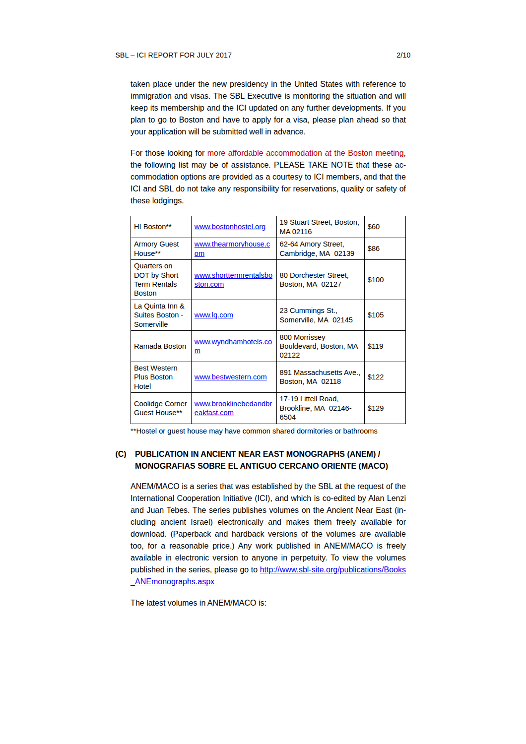SBL – ICI Report for July 2017 2/10
taken place under the new presidency in the United States with reference to immigration and visas. The SBL Executive is monitoring the situation and will keep its membership and the ICI updated on any further developments. If you plan to go to Boston and have to apply for a visa, please plan ahead so that your application will be submitted well in advance.
For those looking for more affordable accommodation at the Boston meeting, the following list may be of assistance. PLEASE TAKE NOTE that these accommodation options are provided as a courtesy to ICI members, and that the ICI and SBL do not take any responsibility for reservations, quality or safety of these lodgings.
| HI Boston** | www.bostonhostel.org | 19 Stuart Street, Boston, MA 02116 | $60 |
| Armory Guest House** | www.thearmoryhouse.com | 62-64 Amory Street, Cambridge, MA 02139 | $86 |
| Quarters on DOT by Short Term Rentals Boston | www.shorttermrentalsboston.com | 80 Dorchester Street, Boston, MA 02127 | $100 |
| La Quinta Inn & Suites Boston - Somerville | www.lq.com | 23 Cummings St., Somerville, MA 02145 | $105 |
| Ramada Boston | www.wyndhamhotels.com | 800 Morrissey Bouldevard, Boston, MA 02122 | $119 |
| Best Western Plus Boston Hotel | www.bestwestern.com | 891 Massachusetts Ave., Boston, MA 02118 | $122 |
| Coolidge Corner Guest House** | www.brooklinebedandbreakfast.com | 17-19 Littell Road, Brookline, MA 02146-6504 | $129 |
**Hostel or guest house may have common shared dormitories or bathrooms
(c) Publication in Ancient Near East Monographs (ANEM) / Monografias sobre el Antiguo Cercano Oriente (MACO)
ANEM/MACO is a series that was established by the SBL at the request of the International Cooperation Initiative (ICI), and which is co-edited by Alan Lenzi and Juan Tebes. The series publishes volumes on the Ancient Near East (including ancient Israel) electronically and makes them freely available for download. (Paperback and hardback versions of the volumes are available too, for a reasonable price.) Any work published in ANEM/MACO is freely available in electronic version to anyone in perpetuity. To view the volumes published in the series, please go to http://www.sbl-site.org/publications/Books_ANEmonographs.aspx
The latest volumes in ANEM/MACO is: